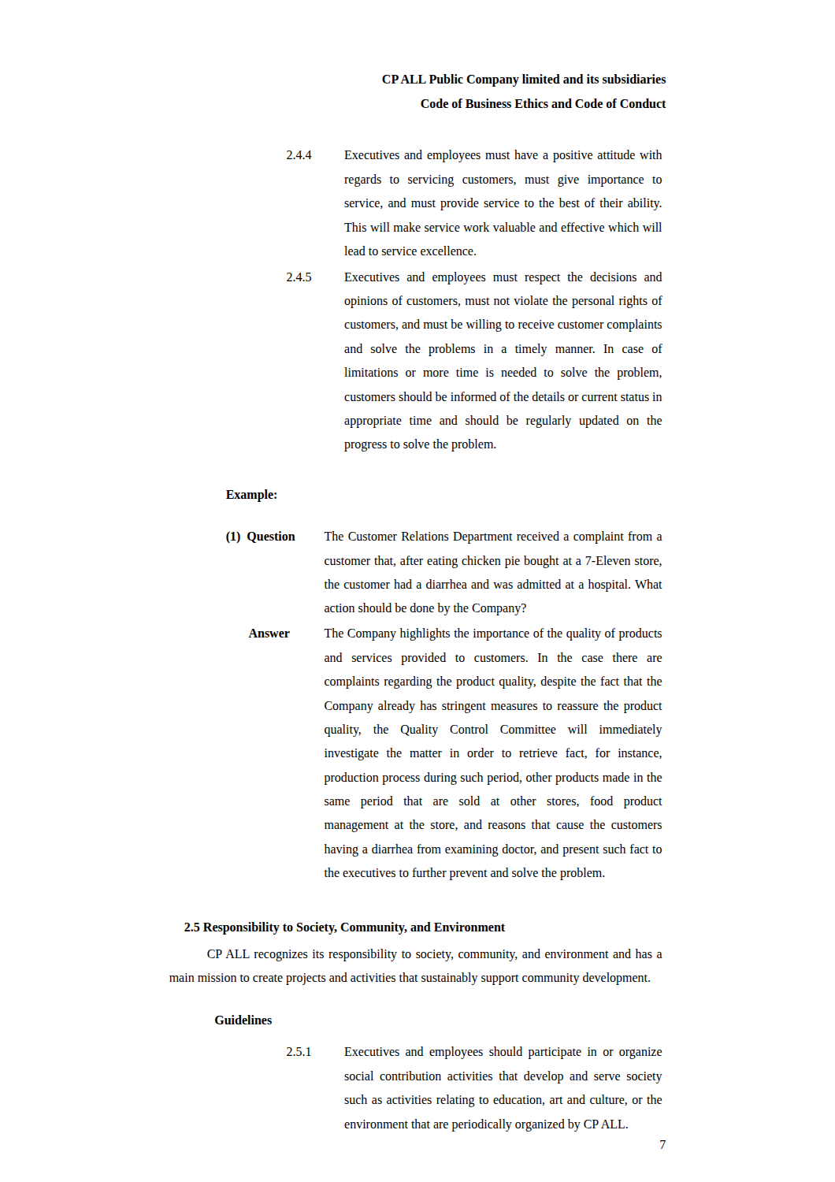CP ALL Public Company limited and its subsidiaries Code of Business Ethics and Code of Conduct
2.4.4
Executives and employees must have a positive attitude with regards to servicing customers, must give importance to service, and must provide service to the best of their ability. This will make service work valuable and effective which will lead to service excellence.
2.4.5
Executives and employees must respect the decisions and opinions of customers, must not violate the personal rights of customers, and must be willing to receive customer complaints and solve the problems in a timely manner. In case of limitations or more time is needed to solve the problem, customers should be informed of the details or current status in appropriate time and should be regularly updated on the progress to solve the problem.
Example:
(1) Question
The Customer Relations Department received a complaint from a customer that, after eating chicken pie bought at a 7-Eleven store, the customer had a diarrhea and was admitted at a hospital. What action should be done by the Company?
Answer
The Company highlights the importance of the quality of products and services provided to customers. In the case there are complaints regarding the product quality, despite the fact that the Company already has stringent measures to reassure the product quality, the Quality Control Committee will immediately investigate the matter in order to retrieve fact, for instance, production process during such period, other products made in the same period that are sold at other stores, food product management at the store, and reasons that cause the customers having a diarrhea from examining doctor, and present such fact to the executives to further prevent and solve the problem.
2.5 Responsibility to Society, Community, and Environment
CP ALL recognizes its responsibility to society, community, and environment and has a main mission to create projects and activities that sustainably support community development.
Guidelines
2.5.1
Executives and employees should participate in or organize social contribution activities that develop and serve society such as activities relating to education, art and culture, or the environment that are periodically organized by CP ALL.
7